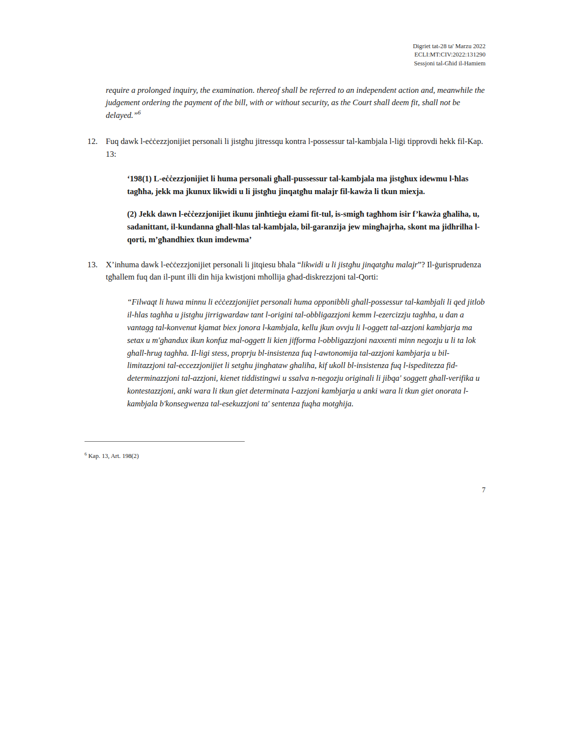Digriet tat-28 ta' Marzu 2022
ECLI:MT:CIV:2022:131290
Sessjoni tal-Għid il-Hamiem
require a prolonged inquiry, the examination. thereof shall be referred to an independent action and, meanwhile the judgement ordering the payment of the bill, with or without security, as the Court shall deem fit, shall not be delayed.”6
Fuq dawk l-eċċezzjonijiet personali li jistgħu jitressqu kontra l-possessur tal-kambjala l-liġi tipprovdi hekk fil-Kap. 13:
‘198(1) L-eċċezzjonijiet li huma personali għall-pussessur tal-kambjala ma jistgħux idewmu l-ħlas tagħha, jekk ma jkunux likwidi u li jistgħu jinqatgħu malajr fil-kawża li tkun miexja.
(2) Jekk dawn l-eċċezzjonijiet ikunu jinħtieġu eżami fit-tul, is-smigħ tagħhom isir f’kawża għaliha, u, sadanittant, il-kundanna għall-ħlas tal-kambjala, bil-garanzija jew mingħajrha, skont ma jidhrilha l-qorti, m’għandhiex tkun imdewma’
X’inhuma dawk l-eċċezzjonijiet personali li jitqiesu bħala “likwidi u li jistgħu jinqatgħu malajr”? Il-ġurisprudenza tgħallem fuq dan il-punt illi din hija kwistjoni mħollija għad-diskrezzjoni tal-Qorti:
“Filwaqt li huwa minnu li eċċezzjonijiet personali huma opponibbli ghall-possessur tal-kambjali li qed jitlob il-hlas taghha u jistghu jirrigwardaw tant l-origini tal-obbligazzjoni kemm l-ezercizzju taghha, u dan a vantagg tal-konvenut kjamat biex jonora l-kambjala, kellu jkun ovvju li l-oggett tal-azzjoni kambjarja ma setax u m'ghandux ikun konfuz mal-oggett li kien jifforma l-obbligazzjoni naxxenti minn negozju u li ta lok ghall-hrug taghha. Il-ligi stess, proprju bl-insistenza fuq l-awtonomija tal-azzjoni kambjarja u bil-limitazzjoni tal-eccezzjonijiet li setghu jinghataw ghaliha, kif ukoll bl-insistenza fuq l-ispeditezza fid-determinazzjoni tal-azzjoni, kienet tiddistingwi u ssalva n-negozju originali li jibqa' soggett ghall-verifika u kontestazzjoni, anki wara li tkun giet determinata l-azzjoni kambjarja u anki wara li tkun giet onorata l-kambjala b'konsegwenza tal-esekuzzjoni ta' sentenza fuqha motghija.
6 Kap. 13, Art. 198(2)
7